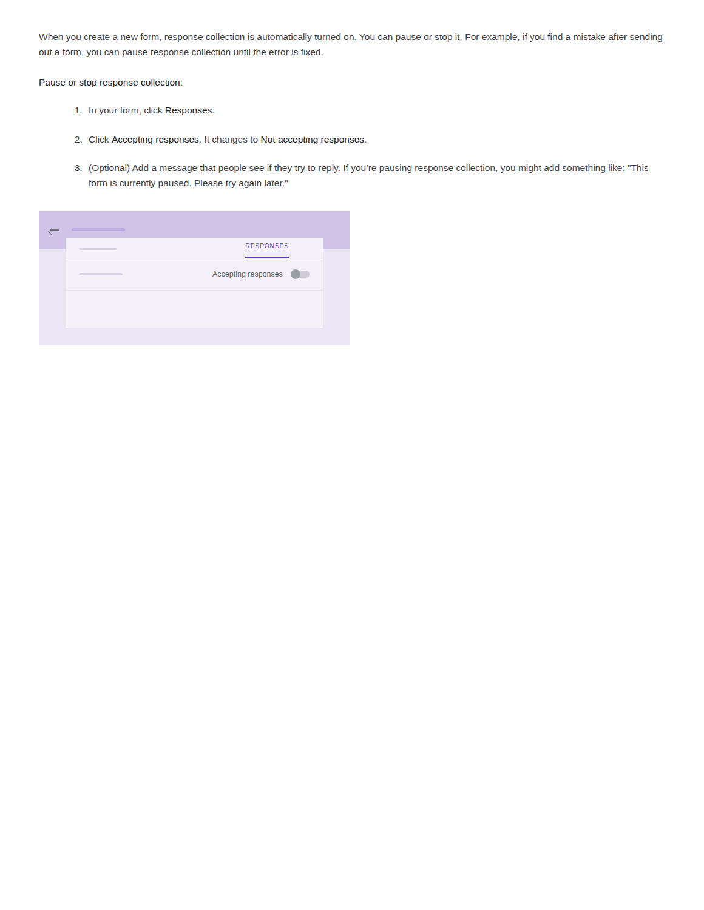When you create a new form, response collection is automatically turned on. You can pause or stop it. For example, if you find a mistake after sending out a form, you can pause response collection until the error is fixed.
Pause or stop response collection:
In your form, click Responses.
Click Accepting responses. It changes to Not accepting responses.
(Optional) Add a message that people see if they try to reply. If you’re pausing response collection, you might add something like: "This form is currently paused. Please try again later."
RESPONSES
Accepting responses